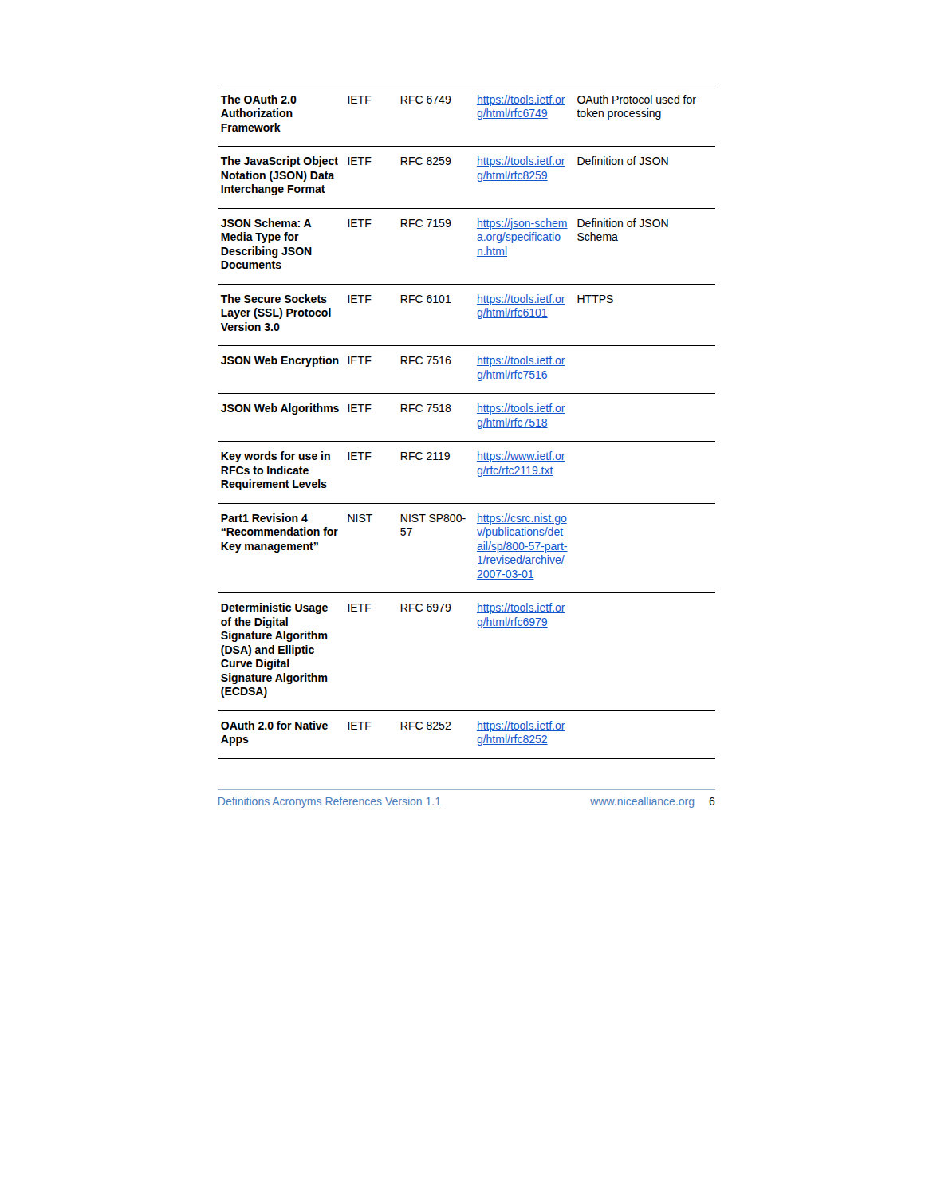| The OAuth 2.0 Authorization Framework | IETF | RFC 6749 | https://tools.ietf.org/html/rfc6749 | OAuth Protocol used for token processing |
| The JavaScript Object Notation (JSON) Data Interchange Format | IETF | RFC 8259 | https://tools.ietf.org/html/rfc8259 | Definition of JSON |
| JSON Schema: A Media Type for Describing JSON Documents | IETF | RFC 7159 | https://json-schema.org/specification.html | Definition of JSON Schema |
| The Secure Sockets Layer (SSL) Protocol Version 3.0 | IETF | RFC 6101 | https://tools.ietf.org/html/rfc6101 | HTTPS |
| JSON Web Encryption | IETF | RFC 7516 | https://tools.ietf.org/html/rfc7516 | |
| JSON Web Algorithms | IETF | RFC 7518 | https://tools.ietf.org/html/rfc7518 | |
| Key words for use in RFCs to Indicate Requirement Levels | IETF | RFC 2119 | https://www.ietf.org/rfc/rfc2119.txt | |
| Part1 Revision 4 “Recommendation for Key management” | NIST | NIST SP800-57 | https://csrc.nist.gov/publications/detail/sp/800-57-part-1/revised/archive/2007-03-01 | |
| Deterministic Usage of the Digital Signature Algorithm (DSA) and Elliptic Curve Digital Signature Algorithm (ECDSA) | IETF | RFC 6979 | https://tools.ietf.org/html/rfc6979 | |
| OAuth 2.0 for Native Apps | IETF | RFC 8252 | https://tools.ietf.org/html/rfc8252 | |
Definitions Acronyms References Version 1.1 www.nicealliance.org 6